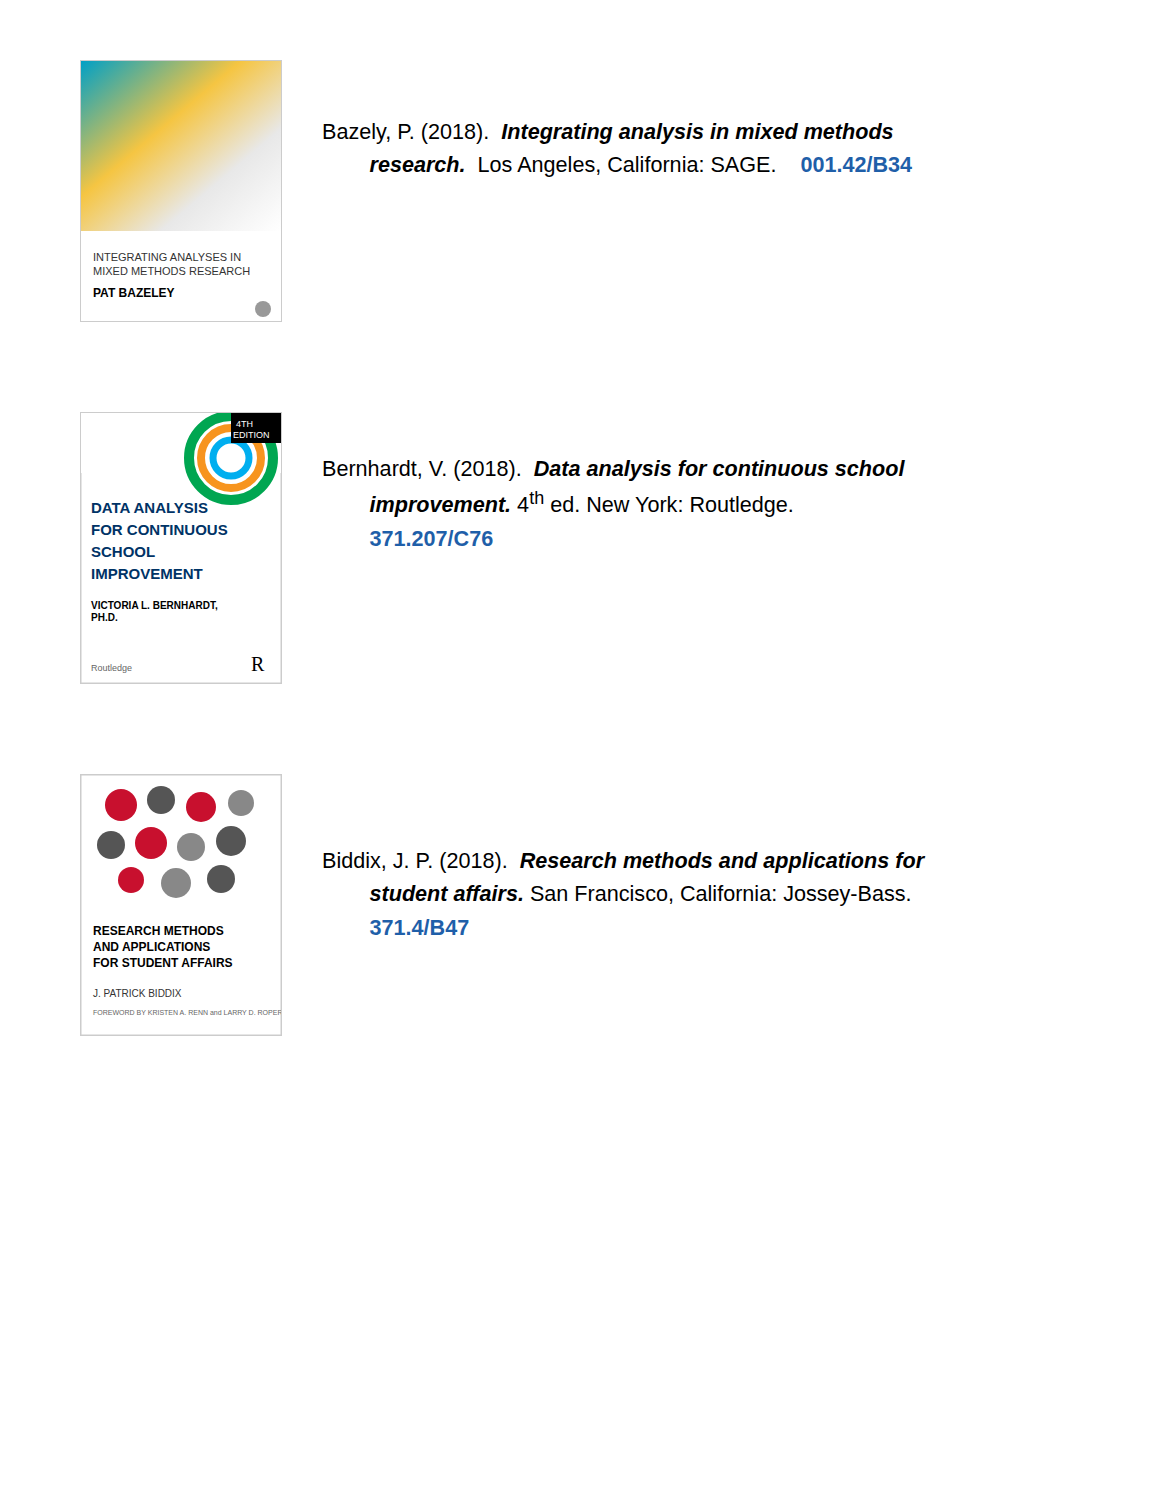Bazely, P. (2018). Integrating analysis in mixed methods research. Los Angeles, California: SAGE. 001.42/B34
Bernhardt, V. (2018). Data analysis for continuous school improvement. 4th ed. New York: Routledge. 371.207/C76
Biddix, J. P. (2018). Research methods and applications for student affairs. San Francisco, California: Jossey-Bass. 371.4/B47